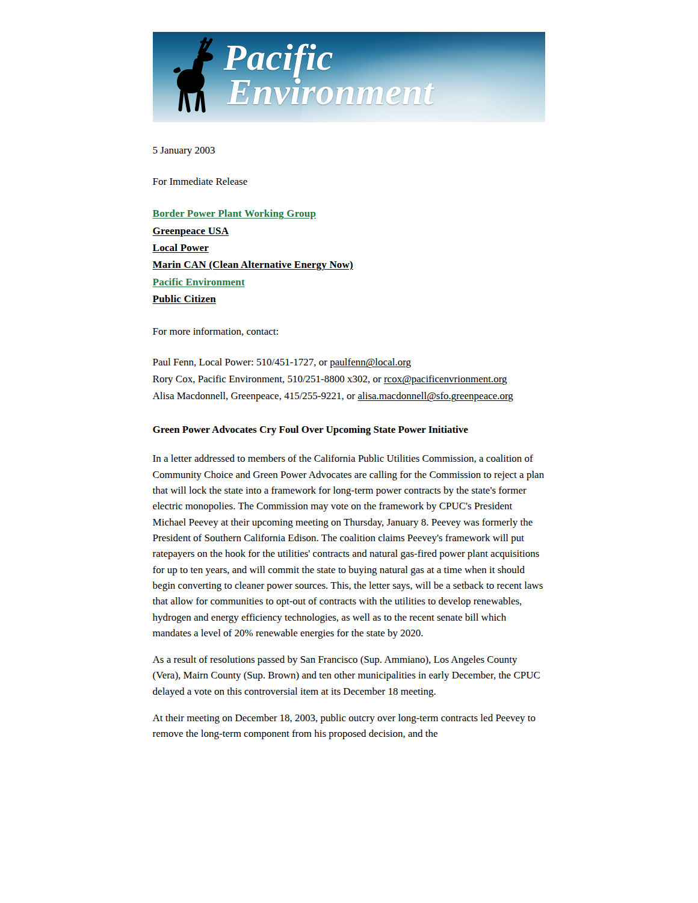Pacific Environment
5 January 2003
For Immediate Release
Border Power Plant Working Group
Greenpeace USA
Local Power
Marin CAN (Clean Alternative Energy Now)
Pacific Environment
Public Citizen
For more information, contact:
Paul Fenn, Local Power: 510/451-1727, or paulfenn@local.org
Rory Cox, Pacific Environment, 510/251-8800 x302, or rcox@pacificenvrionment.org
Alisa Macdonnell, Greenpeace, 415/255-9221, or alisa.macdonnell@sfo.greenpeace.org
Green Power Advocates Cry Foul Over Upcoming State Power Initiative
In a letter addressed to members of the California Public Utilities Commission, a coalition of Community Choice and Green Power Advocates are calling for the Commission to reject a plan that will lock the state into a framework for long-term power contracts by the state's former electric monopolies. The Commission may vote on the framework by CPUC's President Michael Peevey at their upcoming meeting on Thursday, January 8. Peevey was formerly the President of Southern California Edison. The coalition claims Peevey's framework will put ratepayers on the hook for the utilities' contracts and natural gas-fired power plant acquisitions for up to ten years, and will commit the state to buying natural gas at a time when it should begin converting to cleaner power sources. This, the letter says, will be a setback to recent laws that allow for communities to opt-out of contracts with the utilities to develop renewables, hydrogen and energy efficiency technologies, as well as to the recent senate bill which mandates a level of 20% renewable energies for the state by 2020.
As a result of resolutions passed by San Francisco (Sup. Ammiano), Los Angeles County (Vera), Mairn County (Sup. Brown) and ten other municipalities in early December, the CPUC delayed a vote on this controversial item at its December 18 meeting.
At their meeting on December 18, 2003, public outcry over long-term contracts led Peevey to remove the long-term component from his proposed decision, and the